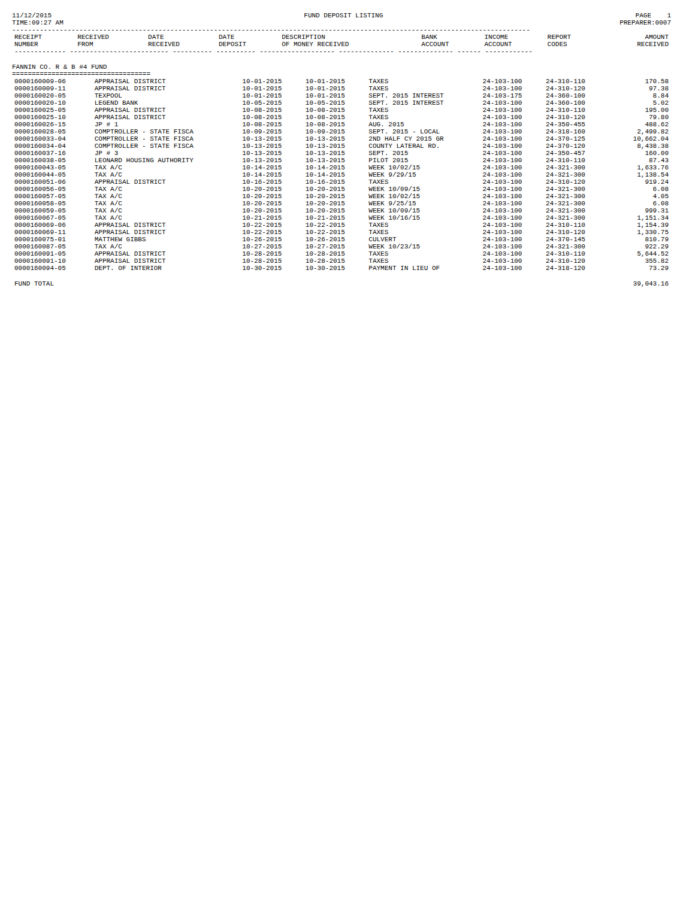11/12/2015 FUND DEPOSIT LISTING PAGE 1
TIME:09:27 AM PREPARER:0007
-----------------------------------------------------------------------------------------------------------------------------------
| RECEIPT | RECEIVED | DATE | DATE | DESCRIPTION | BANK | INCOME | REPORT | AMOUNT |
| --- | --- | --- | --- | --- | --- | --- | --- | --- |
| NUMBER | FROM | RECEIVED | DEPOSIT | OF MONEY RECEIVED | ACCOUNT | ACCOUNT | CODES | RECEIVED |
| ------------- ------------------------- ---------- ---------- ------------------- -------------- -------------- ------ ------------ |
FANNIN CO. R & B #4 FUND
===================================
| 0000160009-06 | APPRAISAL DISTRICT | 10-01-2015 | 10-01-2015 | TAXES | 24-103-100 | 24-310-110 | | 170.58 |
| 0000160009-11 | APPRAISAL DISTRICT | 10-01-2015 | 10-01-2015 | TAXES | 24-103-100 | 24-310-120 | | 97.38 |
| 0000160020-05 | TEXPOOL | 10-01-2015 | 10-01-2015 | SEPT. 2015 INTEREST | 24-103-175 | 24-360-100 | | 8.84 |
| 0000160020-10 | LEGEND BANK | 10-05-2015 | 10-05-2015 | SEPT. 2015 INTEREST | 24-103-100 | 24-360-100 | | 5.02 |
| 0000160025-05 | APPRAISAL DISTRICT | 10-08-2015 | 10-08-2015 | TAXES | 24-103-100 | 24-310-110 | | 195.00 |
| 0000160025-10 | APPRAISAL DISTRICT | 10-08-2015 | 10-08-2015 | TAXES | 24-103-100 | 24-310-120 | | 79.80 |
| 0000160026-15 | JP # 1 | 10-08-2015 | 10-08-2015 | AUG. 2015 | 24-103-100 | 24-350-455 | | 488.62 |
| 0000160028-05 | COMPTROLLER - STATE FISCA | 10-09-2015 | 10-09-2015 | SEPT. 2015 - LOCAL | 24-103-100 | 24-318-160 | | 2,499.82 |
| 0000160033-04 | COMPTROLLER - STATE FISCA | 10-13-2015 | 10-13-2015 | 2ND HALF CY 2015 GR | 24-103-100 | 24-370-125 | | 10,662.04 |
| 0000160034-04 | COMPTROLLER - STATE FISCA | 10-13-2015 | 10-13-2015 | COUNTY LATERAL RD. | 24-103-100 | 24-370-120 | | 8,438.38 |
| 0000160037-16 | JP # 3 | 10-13-2015 | 10-13-2015 | SEPT. 2015 | 24-103-100 | 24-350-457 | | 160.00 |
| 0000160038-05 | LEONARD HOUSING AUTHORITY | 10-13-2015 | 10-13-2015 | PILOT 2015 | 24-103-100 | 24-310-110 | | 87.43 |
| 0000160043-05 | TAX A/C | 10-14-2015 | 10-14-2015 | WEEK 10/02/15 | 24-103-100 | 24-321-300 | | 1,633.76 |
| 0000160044-05 | TAX A/C | 10-14-2015 | 10-14-2015 | WEEK 9/29/15 | 24-103-100 | 24-321-300 | | 1,138.54 |
| 0000160051-06 | APPRAISAL DISTRICT | 10-16-2015 | 10-16-2015 | TAXES | 24-103-100 | 24-310-120 | | 919.24 |
| 0000160056-05 | TAX A/C | 10-20-2015 | 10-20-2015 | WEEK 10/09/15 | 24-103-100 | 24-321-300 | | 6.08 |
| 0000160057-05 | TAX A/C | 10-20-2015 | 10-20-2015 | WEEK 10/02/15 | 24-103-100 | 24-321-300 | | 4.05 |
| 0000160058-05 | TAX A/C | 10-20-2015 | 10-20-2015 | WEEK 9/25/15 | 24-103-100 | 24-321-300 | | 6.08 |
| 0000160059-05 | TAX A/C | 10-20-2015 | 10-20-2015 | WEEK 10/09/15 | 24-103-100 | 24-321-300 | | 999.31 |
| 0000160067-05 | TAX A/C | 10-21-2015 | 10-21-2015 | WEEK 10/16/15 | 24-103-100 | 24-321-300 | | 1,151.34 |
| 0000160069-06 | APPRAISAL DISTRICT | 10-22-2015 | 10-22-2015 | TAXES | 24-103-100 | 24-310-110 | | 1,154.39 |
| 0000160069-11 | APPRAISAL DISTRICT | 10-22-2015 | 10-22-2015 | TAXES | 24-103-100 | 24-310-120 | | 1,330.75 |
| 0000160075-01 | MATTHEW GIBBS | 10-26-2015 | 10-26-2015 | CULVERT | 24-103-100 | 24-370-145 | | 810.79 |
| 0000160087-05 | TAX A/C | 10-27-2015 | 10-27-2015 | WEEK 10/23/15 | 24-103-100 | 24-321-300 | | 922.29 |
| 0000160091-05 | APPRAISAL DISTRICT | 10-28-2015 | 10-28-2015 | TAXES | 24-103-100 | 24-310-110 | | 5,644.52 |
| 0000160091-10 | APPRAISAL DISTRICT | 10-28-2015 | 10-28-2015 | TAXES | 24-103-100 | 24-310-120 | | 355.82 |
| 0000160094-05 | DEPT. OF INTERIOR | 10-30-2015 | 10-30-2015 | PAYMENT IN LIEU OF | 24-103-100 | 24-318-120 | | 73.29 |
| FUND TOTAL | 39,043.16 |